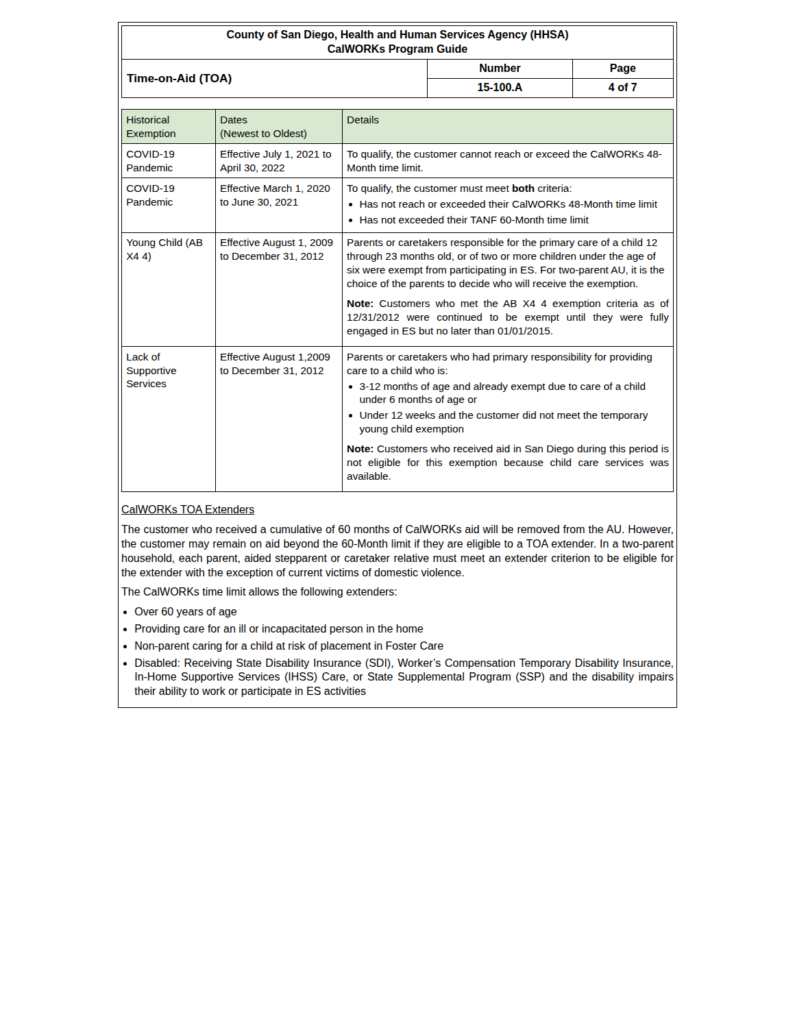| County of San Diego, Health and Human Services Agency (HHSA) CalWORKs Program Guide |
| Time-on-Aid (TOA) | Number | Page |
| 15-100.A | 4 of 7 |
| Historical Exemption | Dates (Newest to Oldest) | Details |
| --- | --- | --- |
| COVID-19 Pandemic | Effective July 1, 2021 to April 30, 2022 | To qualify, the customer cannot reach or exceed the CalWORKs 48-Month time limit. |
| COVID-19 Pandemic | Effective March 1, 2020 to June 30, 2021 | To qualify, the customer must meet both criteria: Has not reach or exceeded their CalWORKs 48-Month time limit Has not exceeded their TANF 60-Month time limit |
| Young Child (AB X4 4) | Effective August 1, 2009 to December 31, 2012 | Parents or caretakers responsible for the primary care of a child 12 through 23 months old, or of two or more children under the age of six were exempt from participating in ES. For two-parent AU, it is the choice of the parents to decide who will receive the exemption. Note: Customers who met the AB X4 4 exemption criteria as of 12/31/2012 were continued to be exempt until they were fully engaged in ES but no later than 01/01/2015. |
| Lack of Supportive Services | Effective August 1,2009 to December 31, 2012 | Parents or caretakers who had primary responsibility for providing care to a child who is: 3-12 months of age and already exempt due to care of a child under 6 months of age or Under 12 weeks and the customer did not meet the temporary young child exemption Note: Customers who received aid in San Diego during this period is not eligible for this exemption because child care services was available. |
CalWORKs TOA Extenders
The customer who received a cumulative of 60 months of CalWORKs aid will be removed from the AU. However, the customer may remain on aid beyond the 60-Month limit if they are eligible to a TOA extender. In a two-parent household, each parent, aided stepparent or caretaker relative must meet an extender criterion to be eligible for the extender with the exception of current victims of domestic violence.
The CalWORKs time limit allows the following extenders:
Over 60 years of age
Providing care for an ill or incapacitated person in the home
Non-parent caring for a child at risk of placement in Foster Care
Disabled: Receiving State Disability Insurance (SDI), Worker’s Compensation Temporary Disability Insurance, In-Home Supportive Services (IHSS) Care, or State Supplemental Program (SSP) and the disability impairs their ability to work or participate in ES activities